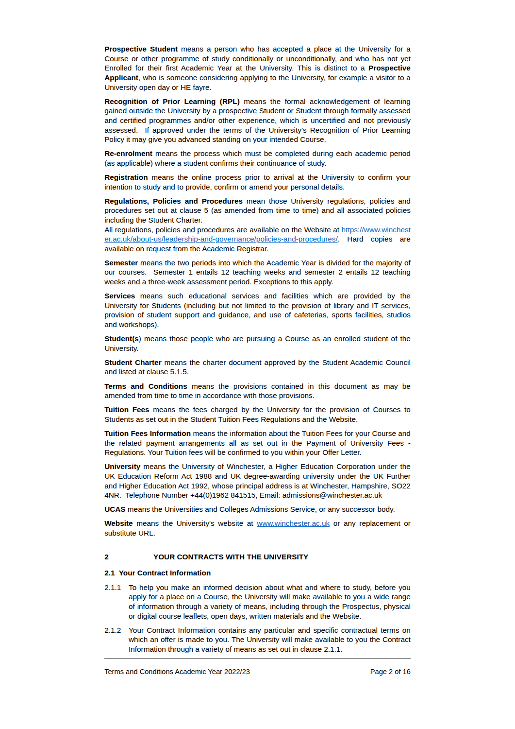Prospective Student means a person who has accepted a place at the University for a Course or other programme of study conditionally or unconditionally, and who has not yet Enrolled for their first Academic Year at the University. This is distinct to a Prospective Applicant, who is someone considering applying to the University, for example a visitor to a University open day or HE fayre.
Recognition of Prior Learning (RPL) means the formal acknowledgement of learning gained outside the University by a prospective Student or Student through formally assessed and certified programmes and/or other experience, which is uncertified and not previously assessed. If approved under the terms of the University’s Recognition of Prior Learning Policy it may give you advanced standing on your intended Course.
Re-enrolment means the process which must be completed during each academic period (as applicable) where a student confirms their continuance of study.
Registration means the online process prior to arrival at the University to confirm your intention to study and to provide, confirm or amend your personal details.
Regulations, Policies and Procedures mean those University regulations, policies and procedures set out at clause 5 (as amended from time to time) and all associated policies including the Student Charter.
All regulations, policies and procedures are available on the Website at https://www.winchester.ac.uk/about-us/leadership-and-governance/policies-and-procedures/. Hard copies are available on request from the Academic Registrar.
Semester means the two periods into which the Academic Year is divided for the majority of our courses. Semester 1 entails 12 teaching weeks and semester 2 entails 12 teaching weeks and a three-week assessment period. Exceptions to this apply.
Services means such educational services and facilities which are provided by the University for Students (including but not limited to the provision of library and IT services, provision of student support and guidance, and use of cafeterias, sports facilities, studios and workshops).
Student(s) means those people who are pursuing a Course as an enrolled student of the University.
Student Charter means the charter document approved by the Student Academic Council and listed at clause 5.1.5.
Terms and Conditions means the provisions contained in this document as may be amended from time to time in accordance with those provisions.
Tuition Fees means the fees charged by the University for the provision of Courses to Students as set out in the Student Tuition Fees Regulations and the Website.
Tuition Fees Information means the information about the Tuition Fees for your Course and the related payment arrangements all as set out in the Payment of University Fees - Regulations. Your Tuition fees will be confirmed to you within your Offer Letter.
University means the University of Winchester, a Higher Education Corporation under the UK Education Reform Act 1988 and UK degree-awarding university under the UK Further and Higher Education Act 1992, whose principal address is at Winchester, Hampshire, SO22 4NR. Telephone Number +44(0)1962 841515, Email: admissions@winchester.ac.uk
UCAS means the Universities and Colleges Admissions Service, or any successor body.
Website means the University's website at www.winchester.ac.uk or any replacement or substitute URL.
2 YOUR CONTRACTS WITH THE UNIVERSITY
2.1 Your Contract Information
2.1.1
To help you make an informed decision about what and where to study, before you apply for a place on a Course, the University will make available to you a wide range of information through a variety of means, including through the Prospectus, physical or digital course leaflets, open days, written materials and the Website.
2.1.2
Your Contract Information contains any particular and specific contractual terms on which an offer is made to you. The University will make available to you the Contract Information through a variety of means as set out in clause 2.1.1.
Terms and Conditions Academic Year 2022/23 Page 2 of 16